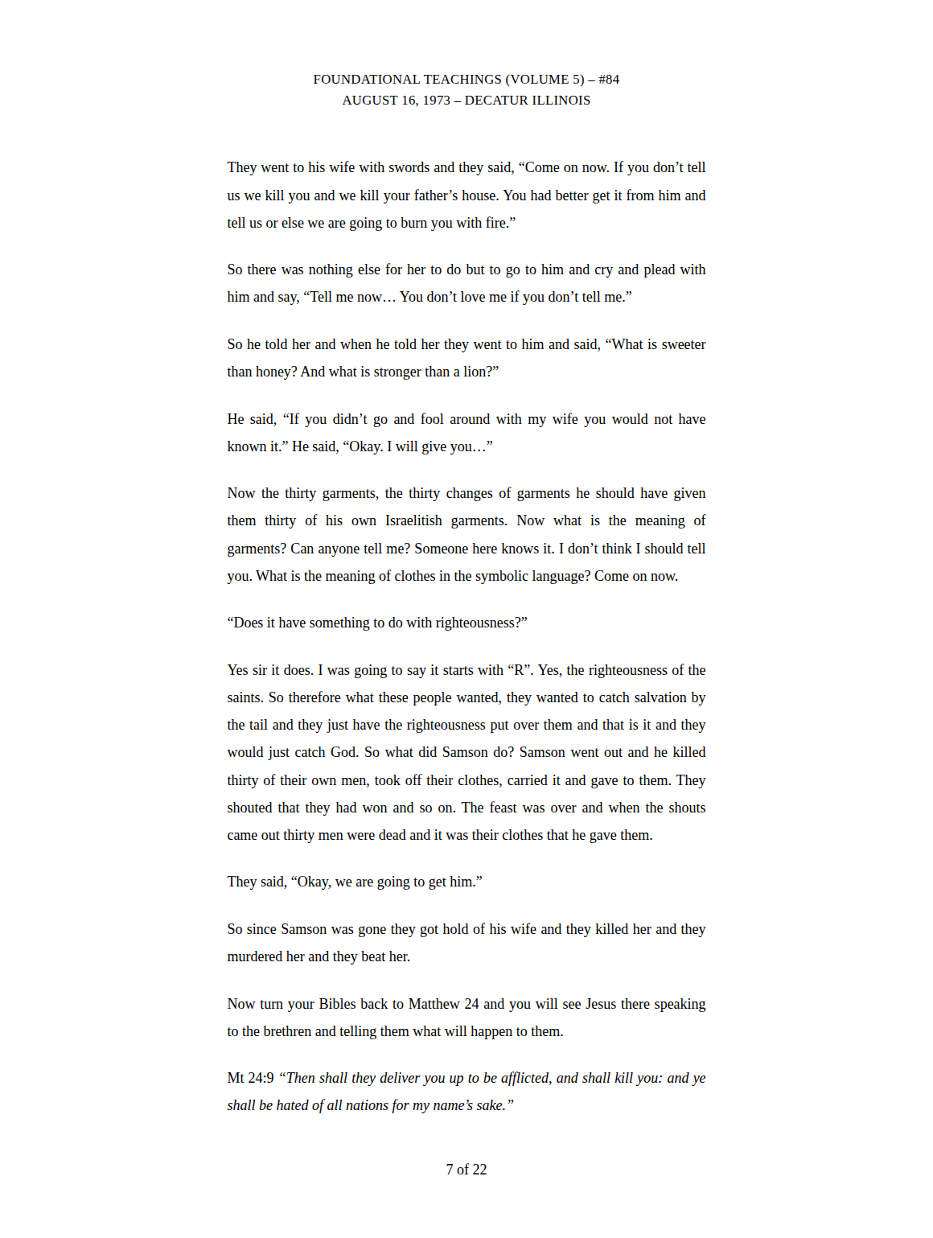Foundational Teachings (Volume 5) – #84 August 16, 1973 – Decatur Illinois
They went to his wife with swords and they said, “Come on now. If you don’t tell us we kill you and we kill your father’s house. You had better get it from him and tell us or else we are going to burn you with fire.”
So there was nothing else for her to do but to go to him and cry and plead with him and say, “Tell me now… You don’t love me if you don’t tell me.”
So he told her and when he told her they went to him and said, “What is sweeter than honey? And what is stronger than a lion?”
He said, “If you didn’t go and fool around with my wife you would not have known it.” He said, “Okay. I will give you…”
Now the thirty garments, the thirty changes of garments he should have given them thirty of his own Israelitish garments. Now what is the meaning of garments? Can anyone tell me? Someone here knows it. I don’t think I should tell you. What is the meaning of clothes in the symbolic language? Come on now.
“Does it have something to do with righteousness?”
Yes sir it does. I was going to say it starts with “R”. Yes, the righteousness of the saints. So therefore what these people wanted, they wanted to catch salvation by the tail and they just have the righteousness put over them and that is it and they would just catch God. So what did Samson do? Samson went out and he killed thirty of their own men, took off their clothes, carried it and gave to them. They shouted that they had won and so on. The feast was over and when the shouts came out thirty men were dead and it was their clothes that he gave them.
They said, “Okay, we are going to get him.”
So since Samson was gone they got hold of his wife and they killed her and they murdered her and they beat her.
Now turn your Bibles back to Matthew 24 and you will see Jesus there speaking to the brethren and telling them what will happen to them.
Mt 24:9 “Then shall they deliver you up to be afflicted, and shall kill you: and ye shall be hated of all nations for my name’s sake.”
7 of 22